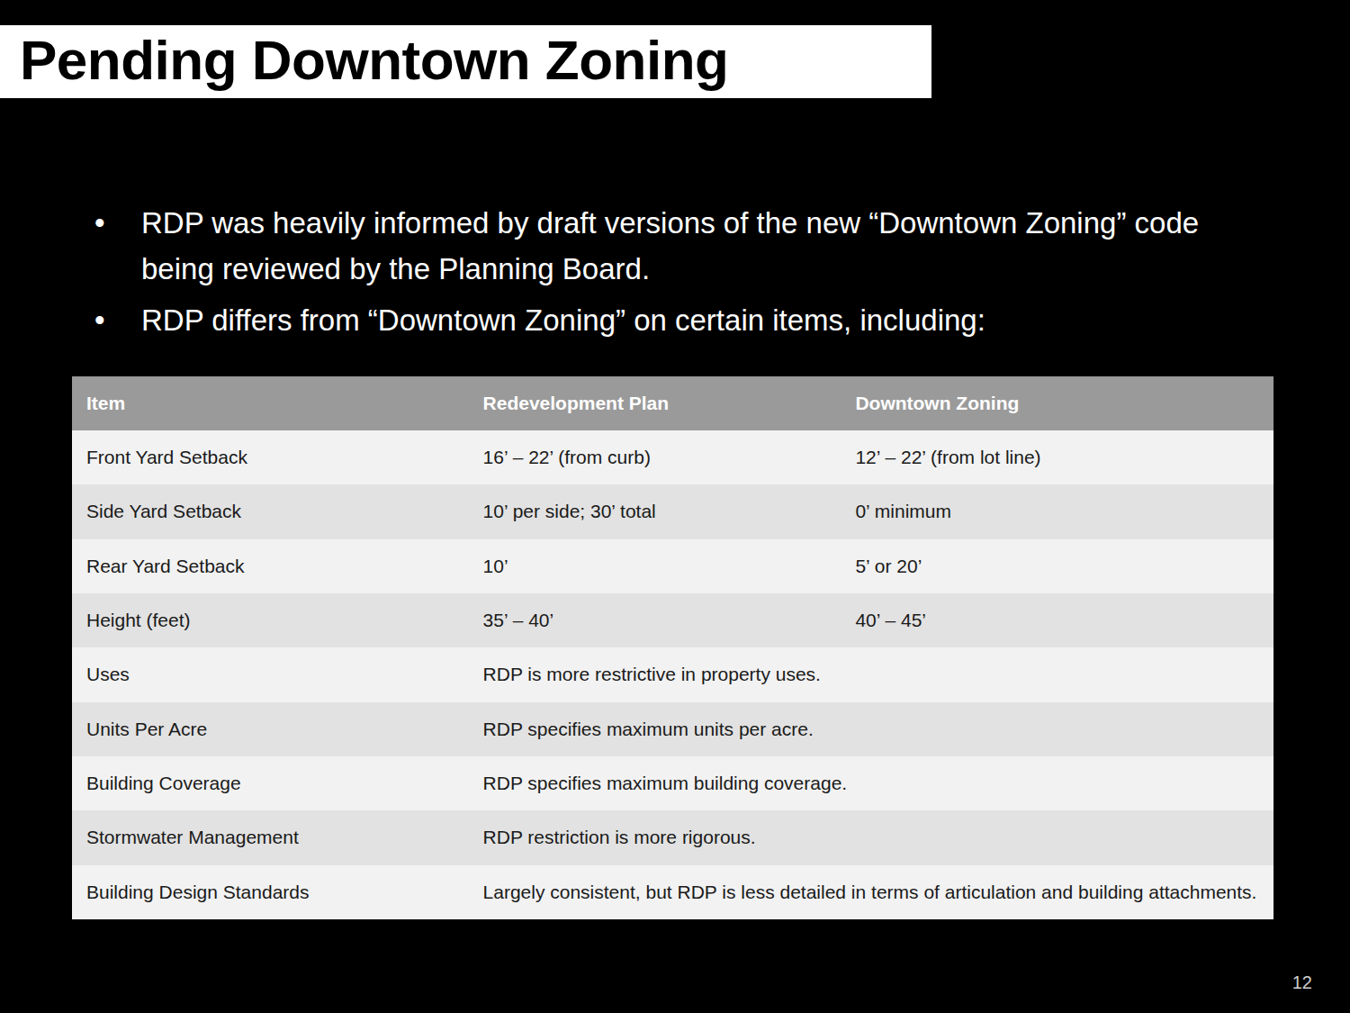Pending Downtown Zoning
RDP was heavily informed by draft versions of the new “Downtown Zoning” code being reviewed by the Planning Board.
RDP differs from “Downtown Zoning” on certain items, including:
| Item | Redevelopment Plan | Downtown Zoning |
| --- | --- | --- |
| Front Yard Setback | 16’ – 22’ (from curb) | 12’ – 22’ (from lot line) |
| Side Yard Setback | 10’ per side; 30’ total | 0’ minimum |
| Rear Yard Setback | 10’ | 5’ or 20’ |
| Height (feet) | 35’ – 40’ | 40’ – 45’ |
| Uses | RDP is more restrictive in property uses. |
| Units Per Acre | RDP specifies maximum units per acre. |
| Building Coverage | RDP specifies maximum building coverage. |
| Stormwater Management | RDP restriction is more rigorous. |
| Building Design Standards | Largely consistent, but RDP is less detailed in terms of articulation and building attachments. |
12